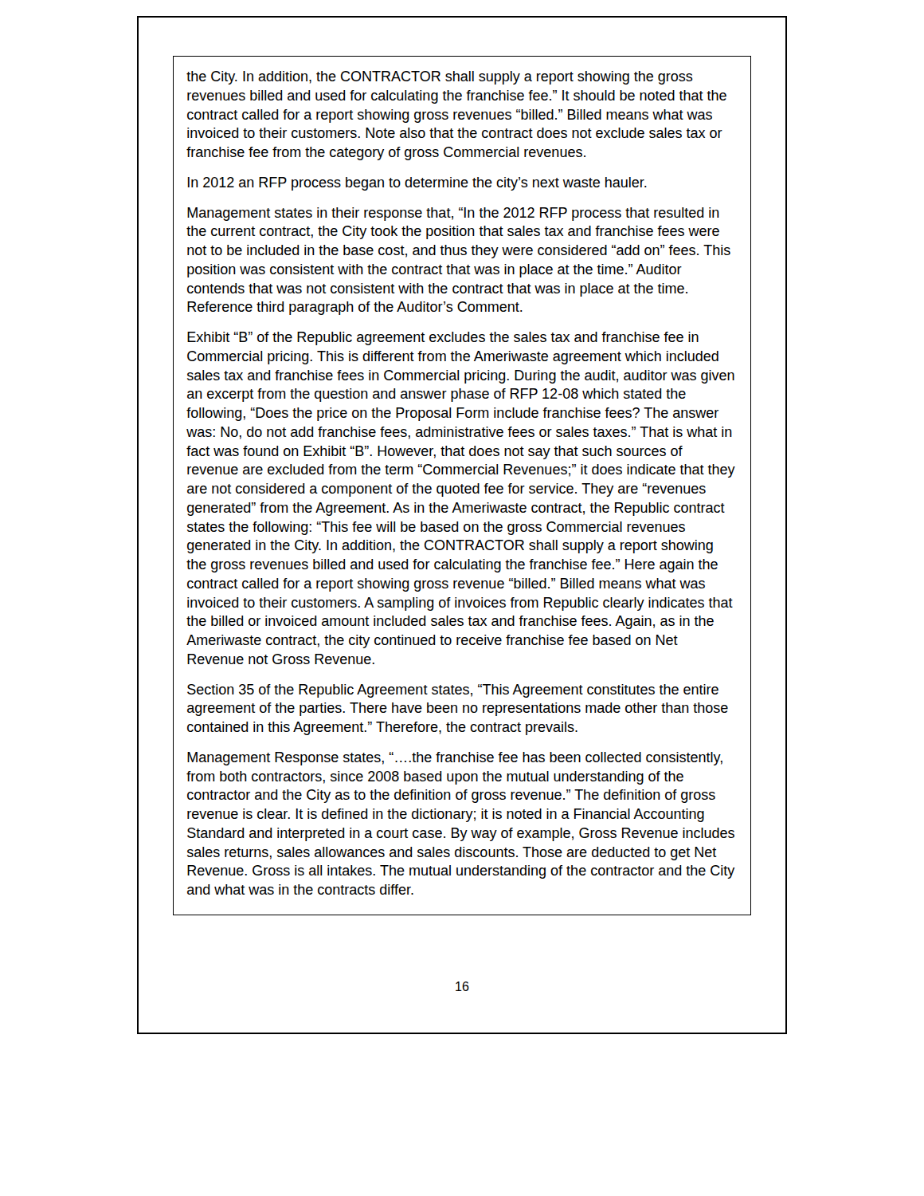the City. In addition, the CONTRACTOR shall supply a report showing the gross revenues billed and used for calculating the franchise fee.” It should be noted that the contract called for a report showing gross revenues “billed.” Billed means what was invoiced to their customers. Note also that the contract does not exclude sales tax or franchise fee from the category of gross Commercial revenues.
In 2012 an RFP process began to determine the city’s next waste hauler.
Management states in their response that, “In the 2012 RFP process that resulted in the current contract, the City took the position that sales tax and franchise fees were not to be included in the base cost, and thus they were considered “add on” fees. This position was consistent with the contract that was in place at the time.” Auditor contends that was not consistent with the contract that was in place at the time. Reference third paragraph of the Auditor’s Comment.
Exhibit “B” of the Republic agreement excludes the sales tax and franchise fee in Commercial pricing. This is different from the Ameriwaste agreement which included sales tax and franchise fees in Commercial pricing. During the audit, auditor was given an excerpt from the question and answer phase of RFP 12-08 which stated the following, “Does the price on the Proposal Form include franchise fees? The answer was: No, do not add franchise fees, administrative fees or sales taxes.” That is what in fact was found on Exhibit “B”. However, that does not say that such sources of revenue are excluded from the term “Commercial Revenues;” it does indicate that they are not considered a component of the quoted fee for service. They are “revenues generated” from the Agreement. As in the Ameriwaste contract, the Republic contract states the following: “This fee will be based on the gross Commercial revenues generated in the City. In addition, the CONTRACTOR shall supply a report showing the gross revenues billed and used for calculating the franchise fee.” Here again the contract called for a report showing gross revenue “billed.” Billed means what was invoiced to their customers. A sampling of invoices from Republic clearly indicates that the billed or invoiced amount included sales tax and franchise fees. Again, as in the Ameriwaste contract, the city continued to receive franchise fee based on Net Revenue not Gross Revenue.
Section 35 of the Republic Agreement states, “This Agreement constitutes the entire agreement of the parties. There have been no representations made other than those contained in this Agreement.” Therefore, the contract prevails.
Management Response states, “….the franchise fee has been collected consistently, from both contractors, since 2008 based upon the mutual understanding of the contractor and the City as to the definition of gross revenue.” The definition of gross revenue is clear. It is defined in the dictionary; it is noted in a Financial Accounting Standard and interpreted in a court case. By way of example, Gross Revenue includes sales returns, sales allowances and sales discounts. Those are deducted to get Net Revenue. Gross is all intakes. The mutual understanding of the contractor and the City and what was in the contracts differ.
16